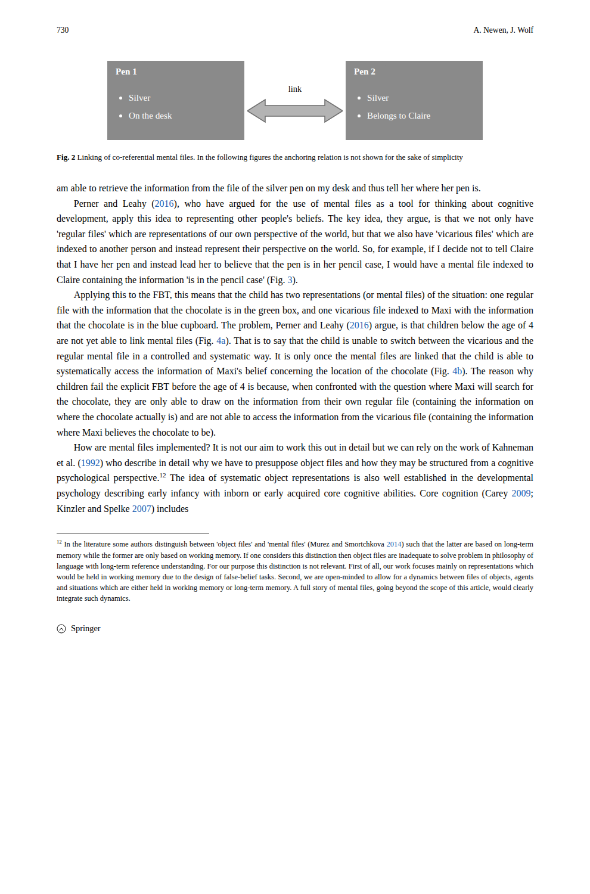730 A. Newen, J. Wolf
Pen 1
Silver
On the desk
link
Pen 2
Silver
Belongs to Claire
Fig. 2 Linking of co-referential mental files. In the following figures the anchoring relation is not shown for the sake of simplicity
am able to retrieve the information from the file of the silver pen on my desk and thus tell her where her pen is.
Perner and Leahy (2016), who have argued for the use of mental files as a tool for thinking about cognitive development, apply this idea to representing other people's beliefs. The key idea, they argue, is that we not only have 'regular files' which are representations of our own perspective of the world, but that we also have 'vicarious files' which are indexed to another person and instead represent their perspective on the world. So, for example, if I decide not to tell Claire that I have her pen and instead lead her to believe that the pen is in her pencil case, I would have a mental file indexed to Claire containing the information 'is in the pencil case' (Fig. 3).
Applying this to the FBT, this means that the child has two representations (or mental files) of the situation: one regular file with the information that the chocolate is in the green box, and one vicarious file indexed to Maxi with the information that the chocolate is in the blue cupboard. The problem, Perner and Leahy (2016) argue, is that children below the age of 4 are not yet able to link mental files (Fig. 4a). That is to say that the child is unable to switch between the vicarious and the regular mental file in a controlled and systematic way. It is only once the mental files are linked that the child is able to systematically access the information of Maxi's belief concerning the location of the chocolate (Fig. 4b). The reason why children fail the explicit FBT before the age of 4 is because, when confronted with the question where Maxi will search for the chocolate, they are only able to draw on the information from their own regular file (containing the information on where the chocolate actually is) and are not able to access the information from the vicarious file (containing the information where Maxi believes the chocolate to be).
How are mental files implemented? It is not our aim to work this out in detail but we can rely on the work of Kahneman et al. (1992) who describe in detail why we have to presuppose object files and how they may be structured from a cognitive psychological perspective.12 The idea of systematic object representations is also well established in the developmental psychology describing early infancy with inborn or early acquired core cognitive abilities. Core cognition (Carey 2009; Kinzler and Spelke 2007) includes
12 In the literature some authors distinguish between 'object files' and 'mental files' (Murez and Smortchkova 2014) such that the latter are based on long-term memory while the former are only based on working memory. If one considers this distinction then object files are inadequate to solve problem in philosophy of language with long-term reference understanding. For our purpose this distinction is not relevant. First of all, our work focuses mainly on representations which would be held in working memory due to the design of false-belief tasks. Second, we are open-minded to allow for a dynamics between files of objects, agents and situations which are either held in working memory or long-term memory. A full story of mental files, going beyond the scope of this article, would clearly integrate such dynamics.
Springer